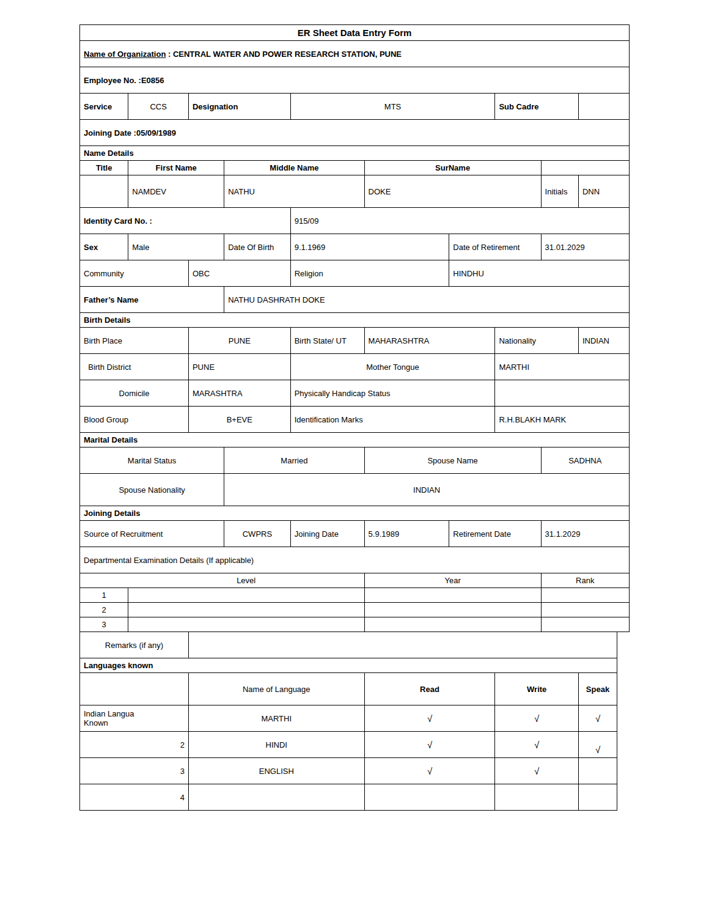| ER Sheet Data Entry Form |
| Name of Organization : CENTRAL WATER AND POWER RESEARCH STATION, PUNE |
| Employee No. :E0856 |
| Service | CCS | Designation | MTS | Sub Cadre | |
| Joining Date :05/09/1989 |
| Name Details |
| Title | First Name | Middle Name | SurName | |
| | NAMDEV | NATHU | DOKE | Initials | DNN |
| Identity Card No. : | 915/09 |
| Sex | Male | Date Of Birth | 9.1.1969 | Date of Retirement | 31.01.2029 |
| Community | OBC | Religion | HINDHU |
| Father’s Name | NATHU DASHRATH DOKE |
| Birth Details |
| Birth Place | PUNE | Birth State/ UT | MAHARASHTRA | Nationality | INDIAN |
| Birth District | PUNE | Mother Tongue | MARTHI |
| Domicile | MARASHTRA | Physically Handicap Status | |
| Blood Group | B+EVE | Identification Marks | R.H.BLAKH MARK |
| Marital Details |
| Marital Status | Married | Spouse Name | SADHNA |
| Spouse Nationality | INDIAN |
| Joining Details |
| Source of Recruitment | CWPRS | Joining Date | 5.9.1989 | Retirement Date | 31.1.2029 |
| Departmental Examination Details (If applicable) |
| | Level | Year | Rank |
| 1 | | | |
| 2 | | | |
| 3 | | | |
| Remarks (if any) | | |
| Languages known | |
| | Name of Language | Read | Write | Speak | |
| Indian Langua Known | MARTHI | √ | √ | √ | |
| 2 | HINDI | √ | √ | √ | |
| 3 | ENGLISH | √ | √ | | |
| 4 | | | | | |